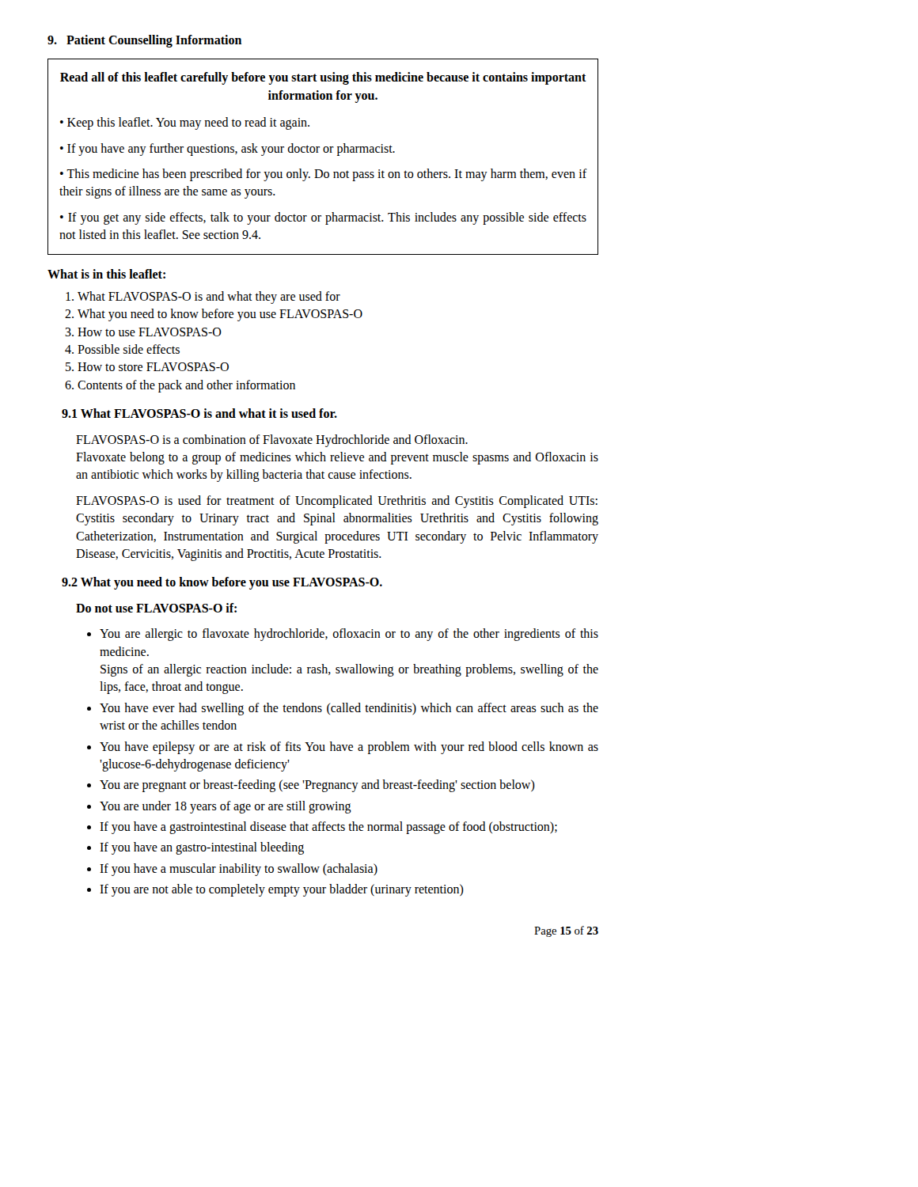9. Patient Counselling Information
Read all of this leaflet carefully before you start using this medicine because it contains important information for you.
• Keep this leaflet. You may need to read it again.
• If you have any further questions, ask your doctor or pharmacist.
• This medicine has been prescribed for you only. Do not pass it on to others. It may harm them, even if their signs of illness are the same as yours.
• If you get any side effects, talk to your doctor or pharmacist. This includes any possible side effects not listed in this leaflet. See section 9.4.
What is in this leaflet:
What FLAVOSPAS-O is and what they are used for
What you need to know before you use FLAVOSPAS-O
How to use FLAVOSPAS-O
Possible side effects
How to store FLAVOSPAS-O
Contents of the pack and other information
9.1 What FLAVOSPAS-O is and what it is used for.
FLAVOSPAS-O is a combination of Flavoxate Hydrochloride and Ofloxacin.
Flavoxate belong to a group of medicines which relieve and prevent muscle spasms and Ofloxacin is an antibiotic which works by killing bacteria that cause infections.
FLAVOSPAS-O is used for treatment of Uncomplicated Urethritis and Cystitis Complicated UTIs: Cystitis secondary to Urinary tract and Spinal abnormalities Urethritis and Cystitis following Catheterization, Instrumentation and Surgical procedures UTI secondary to Pelvic Inflammatory Disease, Cervicitis, Vaginitis and Proctitis, Acute Prostatitis.
9.2 What you need to know before you use FLAVOSPAS-O.
Do not use FLAVOSPAS-O if:
You are allergic to flavoxate hydrochloride, ofloxacin or to any of the other ingredients of this medicine.
Signs of an allergic reaction include: a rash, swallowing or breathing problems, swelling of the lips, face, throat and tongue.
You have ever had swelling of the tendons (called tendinitis) which can affect areas such as the wrist or the achilles tendon
You have epilepsy or are at risk of fits You have a problem with your red blood cells known as 'glucose-6-dehydrogenase deficiency'
You are pregnant or breast-feeding (see 'Pregnancy and breast-feeding' section below)
You are under 18 years of age or are still growing
If you have a gastrointestinal disease that affects the normal passage of food (obstruction);
If you have an gastro-intestinal bleeding
If you have a muscular inability to swallow (achalasia)
If you are not able to completely empty your bladder (urinary retention)
Page 15 of 23